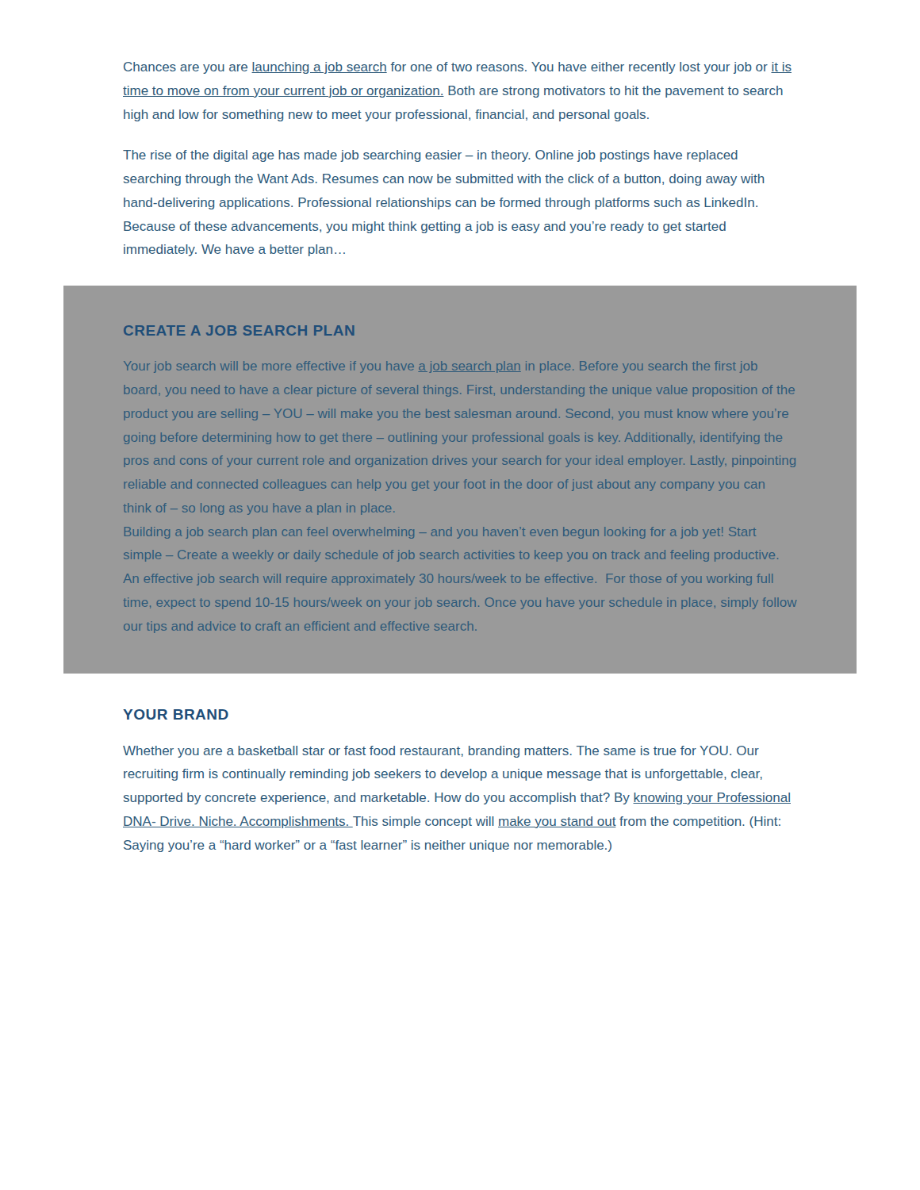Chances are you are launching a job search for one of two reasons. You have either recently lost your job or it is time to move on from your current job or organization. Both are strong motivators to hit the pavement to search high and low for something new to meet your professional, financial, and personal goals.
The rise of the digital age has made job searching easier – in theory. Online job postings have replaced searching through the Want Ads. Resumes can now be submitted with the click of a button, doing away with hand-delivering applications. Professional relationships can be formed through platforms such as LinkedIn. Because of these advancements, you might think getting a job is easy and you’re ready to get started immediately. We have a better plan…
CREATE A JOB SEARCH PLAN
Your job search will be more effective if you have a job search plan in place. Before you search the first job board, you need to have a clear picture of several things. First, understanding the unique value proposition of the product you are selling – YOU – will make you the best salesman around. Second, you must know where you’re going before determining how to get there – outlining your professional goals is key. Additionally, identifying the pros and cons of your current role and organization drives your search for your ideal employer. Lastly, pinpointing reliable and connected colleagues can help you get your foot in the door of just about any company you can think of – so long as you have a plan in place.
Building a job search plan can feel overwhelming – and you haven’t even begun looking for a job yet! Start simple – Create a weekly or daily schedule of job search activities to keep you on track and feeling productive. An effective job search will require approximately 30 hours/week to be effective. For those of you working full time, expect to spend 10-15 hours/week on your job search. Once you have your schedule in place, simply follow our tips and advice to craft an efficient and effective search.
YOUR BRAND
Whether you are a basketball star or fast food restaurant, branding matters. The same is true for YOU. Our recruiting firm is continually reminding job seekers to develop a unique message that is unforgettable, clear, supported by concrete experience, and marketable. How do you accomplish that? By knowing your Professional DNA- Drive. Niche. Accomplishments. This simple concept will make you stand out from the competition. (Hint: Saying you’re a “hard worker” or a “fast learner” is neither unique nor memorable.)